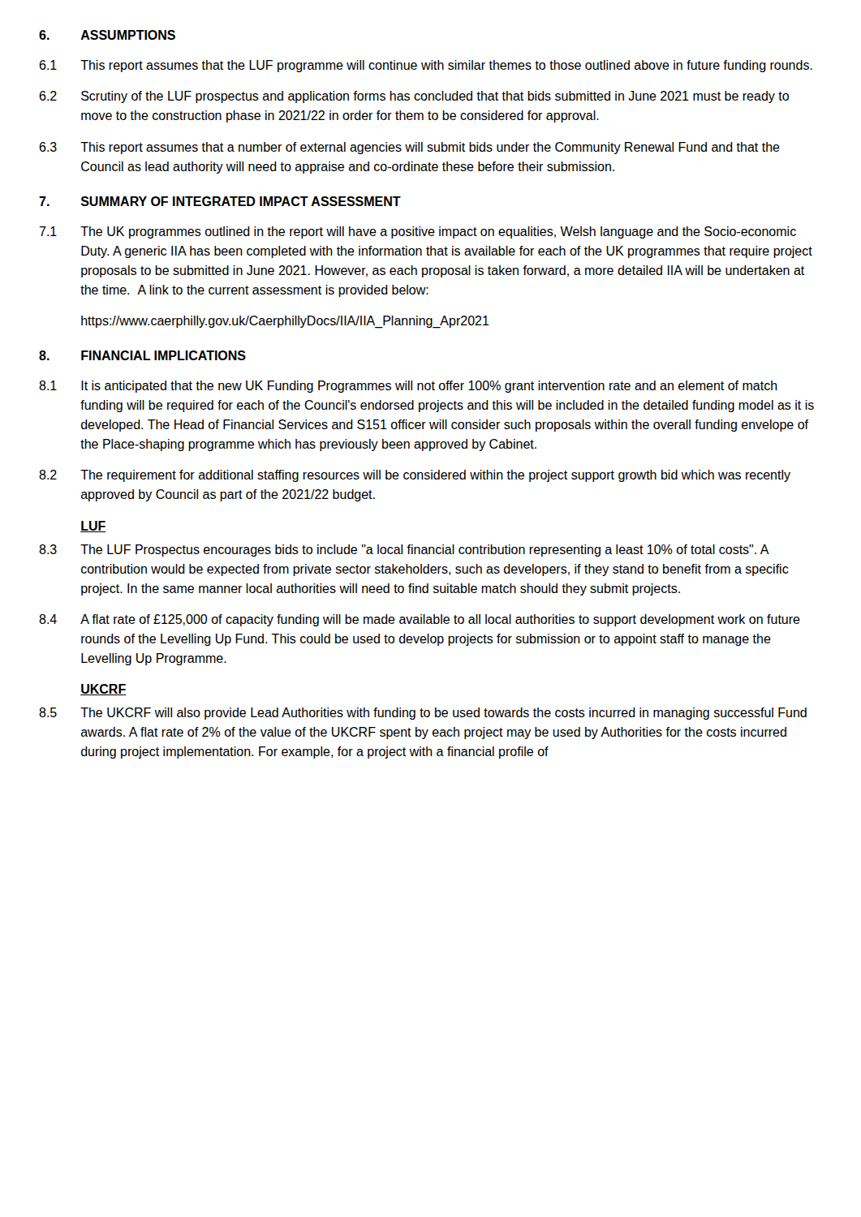6.
ASSUMPTIONS
6.1
This report assumes that the LUF programme will continue with similar themes to those outlined above in future funding rounds.
6.2
Scrutiny of the LUF prospectus and application forms has concluded that that bids submitted in June 2021 must be ready to move to the construction phase in 2021/22 in order for them to be considered for approval.
6.3
This report assumes that a number of external agencies will submit bids under the Community Renewal Fund and that the Council as lead authority will need to appraise and co-ordinate these before their submission.
7.
SUMMARY OF INTEGRATED IMPACT ASSESSMENT
7.1
The UK programmes outlined in the report will have a positive impact on equalities, Welsh language and the Socio-economic Duty. A generic IIA has been completed with the information that is available for each of the UK programmes that require project proposals to be submitted in June 2021. However, as each proposal is taken forward, a more detailed IIA will be undertaken at the time. A link to the current assessment is provided below:
https://www.caerphilly.gov.uk/CaerphillyDocs/IIA/IIA_Planning_Apr2021
8.
FINANCIAL IMPLICATIONS
8.1
It is anticipated that the new UK Funding Programmes will not offer 100% grant intervention rate and an element of match funding will be required for each of the Council's endorsed projects and this will be included in the detailed funding model as it is developed. The Head of Financial Services and S151 officer will consider such proposals within the overall funding envelope of the Place-shaping programme which has previously been approved by Cabinet.
8.2
The requirement for additional staffing resources will be considered within the project support growth bid which was recently approved by Council as part of the 2021/22 budget.
LUF
8.3
The LUF Prospectus encourages bids to include "a local financial contribution representing a least 10% of total costs". A contribution would be expected from private sector stakeholders, such as developers, if they stand to benefit from a specific project. In the same manner local authorities will need to find suitable match should they submit projects.
8.4
A flat rate of £125,000 of capacity funding will be made available to all local authorities to support development work on future rounds of the Levelling Up Fund. This could be used to develop projects for submission or to appoint staff to manage the Levelling Up Programme.
UKCRF
8.5
The UKCRF will also provide Lead Authorities with funding to be used towards the costs incurred in managing successful Fund awards. A flat rate of 2% of the value of the UKCRF spent by each project may be used by Authorities for the costs incurred during project implementation. For example, for a project with a financial profile of